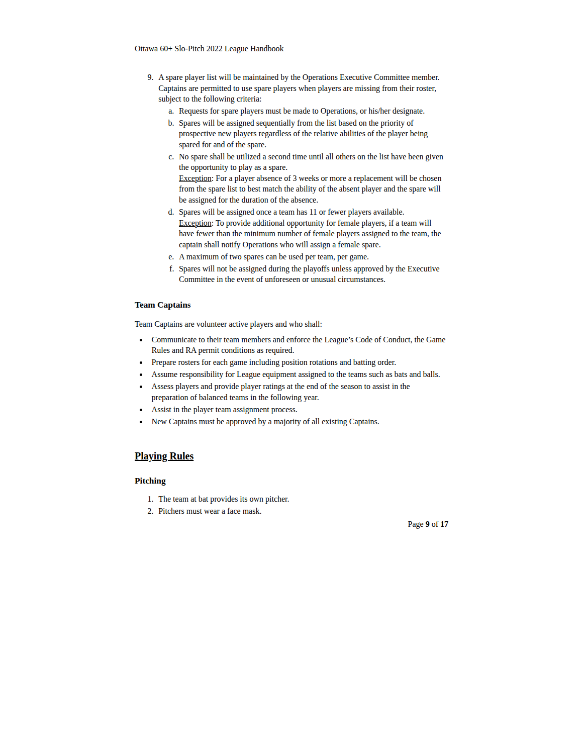Ottawa 60+ Slo-Pitch 2022 League Handbook
A spare player list will be maintained by the Operations Executive Committee member. Captains are permitted to use spare players when players are missing from their roster, subject to the following criteria:
Requests for spare players must be made to Operations, or his/her designate.
Spares will be assigned sequentially from the list based on the priority of prospective new players regardless of the relative abilities of the player being spared for and of the spare.
No spare shall be utilized a second time until all others on the list have been given the opportunity to play as a spare.
Exception: For a player absence of 3 weeks or more a replacement will be chosen from the spare list to best match the ability of the absent player and the spare will be assigned for the duration of the absence.
Spares will be assigned once a team has 11 or fewer players available.
Exception: To provide additional opportunity for female players, if a team will have fewer than the minimum number of female players assigned to the team, the captain shall notify Operations who will assign a female spare.
A maximum of two spares can be used per team, per game.
Spares will not be assigned during the playoffs unless approved by the Executive Committee in the event of unforeseen or unusual circumstances.
Team Captains
Team Captains are volunteer active players and who shall:
Communicate to their team members and enforce the League’s Code of Conduct, the Game Rules and RA permit conditions as required.
Prepare rosters for each game including position rotations and batting order.
Assume responsibility for League equipment assigned to the teams such as bats and balls.
Assess players and provide player ratings at the end of the season to assist in the preparation of balanced teams in the following year.
Assist in the player team assignment process.
New Captains must be approved by a majority of all existing Captains.
Playing Rules
Pitching
The team at bat provides its own pitcher.
Pitchers must wear a face mask.
Page 9 of 17